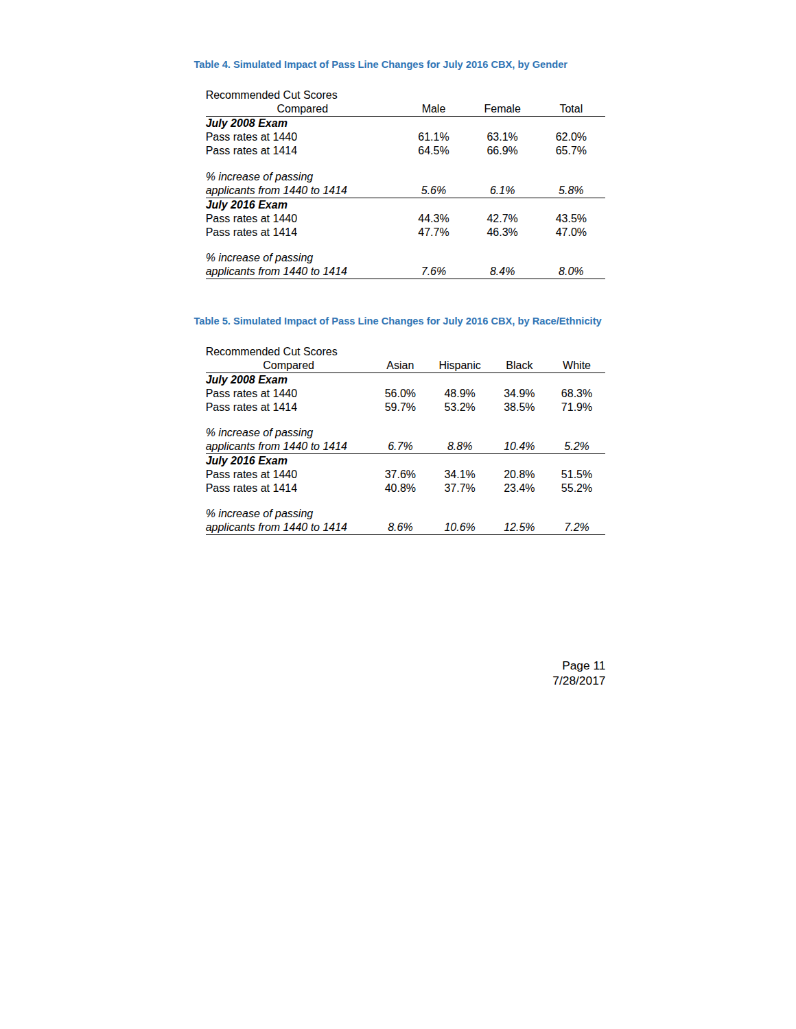Table 4. Simulated Impact of Pass Line Changes for July 2016 CBX, by Gender
| Recommended Cut Scores | | | |
| Compared | Male | Female | Total |
| July 2008 Exam | | | |
| Pass rates at 1440 | 61.1% | 63.1% | 62.0% |
| Pass rates at 1414 | 64.5% | 66.9% | 65.7% |
| % increase of passing | | | |
| applicants from 1440 to 1414 | 5.6% | 6.1% | 5.8% |
| July 2016 Exam | | | |
| Pass rates at 1440 | 44.3% | 42.7% | 43.5% |
| Pass rates at 1414 | 47.7% | 46.3% | 47.0% |
| % increase of passing | | | |
| applicants from 1440 to 1414 | 7.6% | 8.4% | 8.0% |
Table 5. Simulated Impact of Pass Line Changes for July 2016 CBX, by Race/Ethnicity
| Recommended Cut Scores | | | | |
| Compared | Asian | Hispanic | Black | White |
| July 2008 Exam | | | | |
| Pass rates at 1440 | 56.0% | 48.9% | 34.9% | 68.3% |
| Pass rates at 1414 | 59.7% | 53.2% | 38.5% | 71.9% |
| % increase of passing | | | | |
| applicants from 1440 to 1414 | 6.7% | 8.8% | 10.4% | 5.2% |
| July 2016 Exam | | | | |
| Pass rates at 1440 | 37.6% | 34.1% | 20.8% | 51.5% |
| Pass rates at 1414 | 40.8% | 37.7% | 23.4% | 55.2% |
| % increase of passing | | | | |
| applicants from 1440 to 1414 | 8.6% | 10.6% | 12.5% | 7.2% |
Page 11
7/28/2017